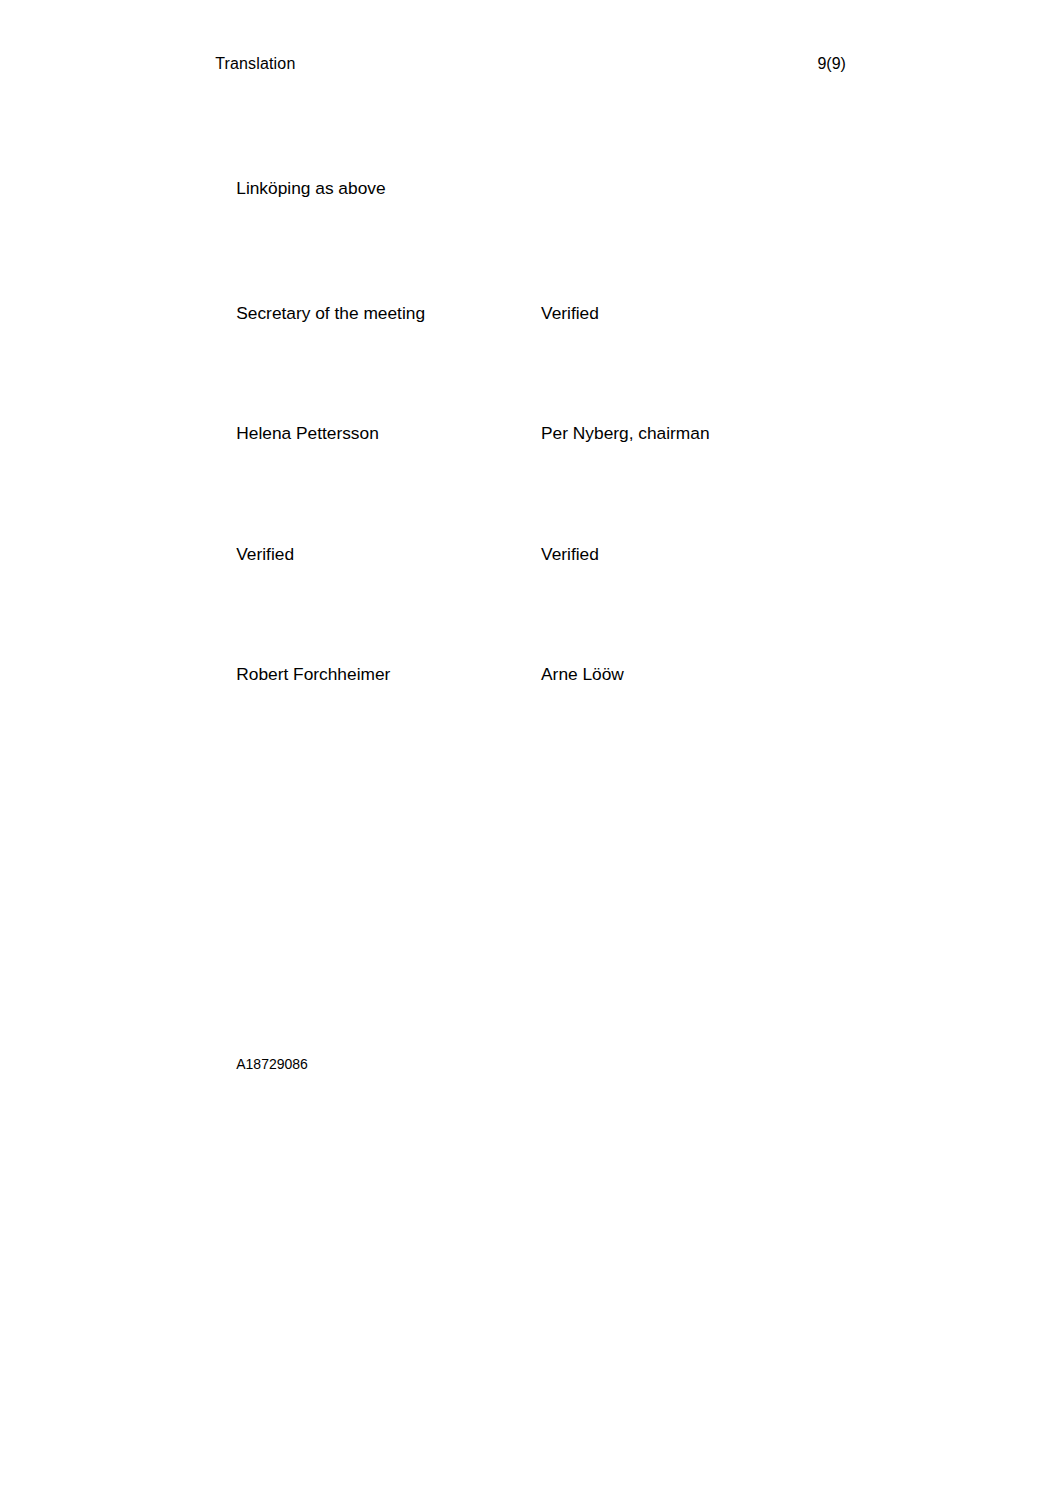Translation
9(9)
Linköping as above
Secretary of the meeting
Verified
Helena Pettersson
Per Nyberg, chairman
Verified
Verified
Robert Forchheimer
Arne Lööw
A18729086